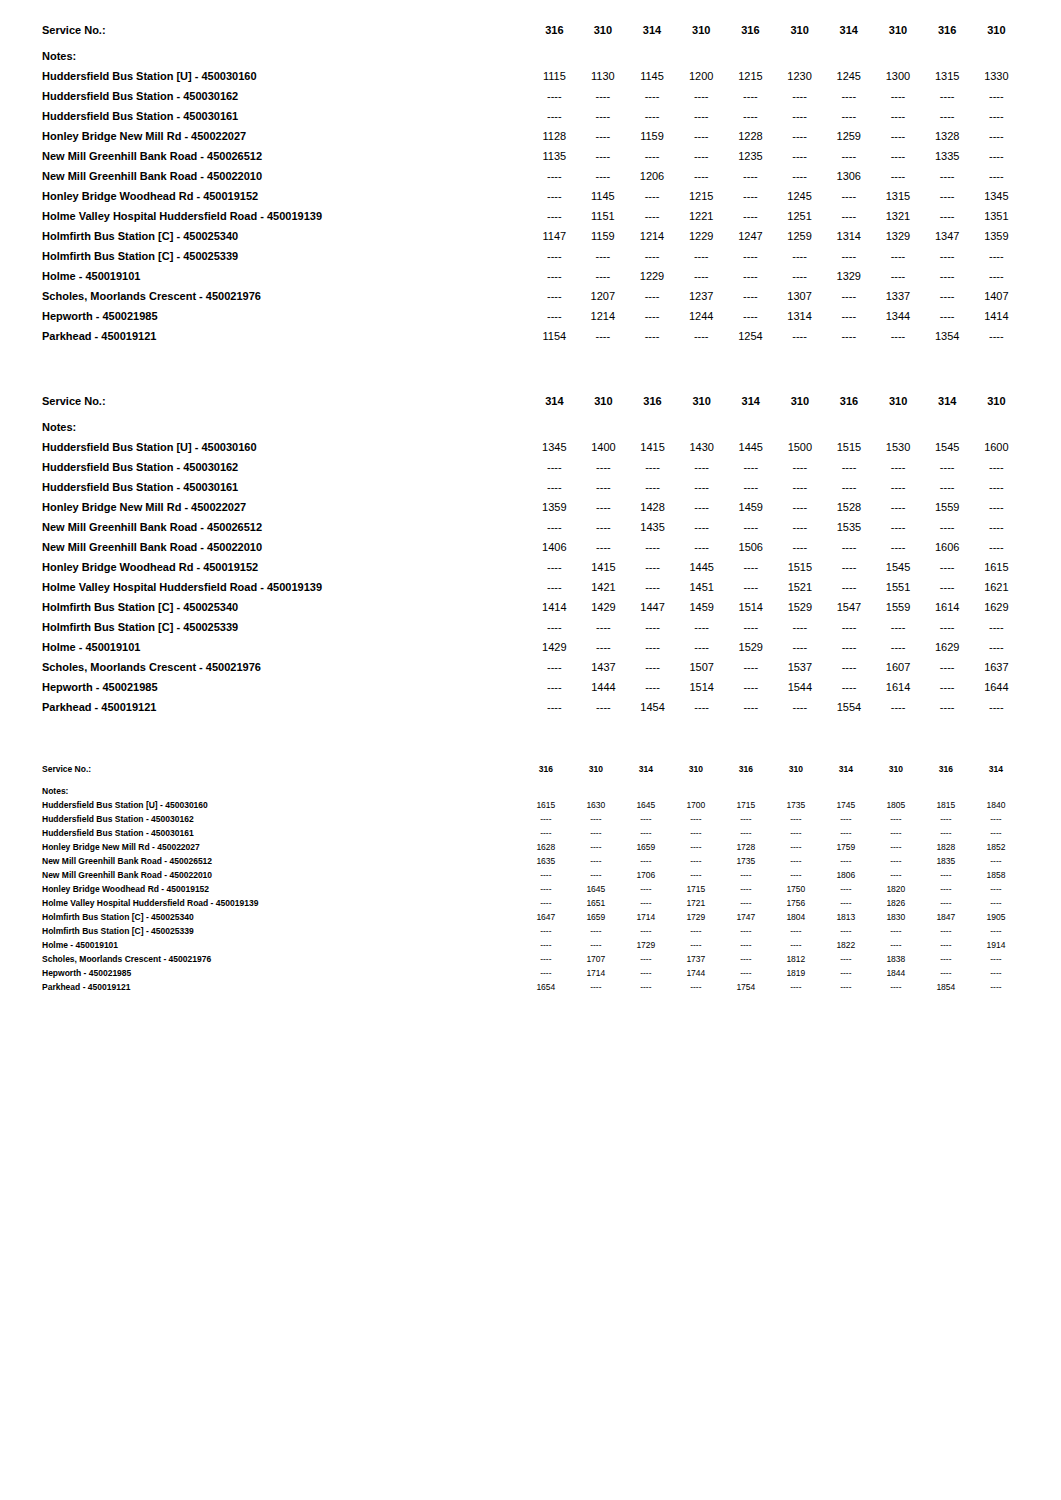| Service No.: | 316 | 310 | 314 | 310 | 316 | 310 | 314 | 310 | 316 | 310 |
| --- | --- | --- | --- | --- | --- | --- | --- | --- | --- | --- |
| Notes: | |
| Huddersfield Bus Station [U] - 450030160 | 1115 | 1130 | 1145 | 1200 | 1215 | 1230 | 1245 | 1300 | 1315 | 1330 |
| Huddersfield Bus Station - 450030162 | ---- | ---- | ---- | ---- | ---- | ---- | ---- | ---- | ---- | ---- |
| Huddersfield Bus Station - 450030161 | ---- | ---- | ---- | ---- | ---- | ---- | ---- | ---- | ---- | ---- |
| Honley Bridge New Mill Rd - 450022027 | 1128 | ---- | 1159 | ---- | 1228 | ---- | 1259 | ---- | 1328 | ---- |
| New Mill Greenhill Bank Road - 450026512 | 1135 | ---- | ---- | ---- | 1235 | ---- | ---- | ---- | 1335 | ---- |
| New Mill Greenhill Bank Road - 450022010 | ---- | ---- | 1206 | ---- | ---- | ---- | 1306 | ---- | ---- | ---- |
| Honley Bridge Woodhead Rd - 450019152 | ---- | 1145 | ---- | 1215 | ---- | 1245 | ---- | 1315 | ---- | 1345 |
| Holme Valley Hospital Huddersfield Road - 450019139 | ---- | 1151 | ---- | 1221 | ---- | 1251 | ---- | 1321 | ---- | 1351 |
| Holmfirth Bus Station [C] - 450025340 | 1147 | 1159 | 1214 | 1229 | 1247 | 1259 | 1314 | 1329 | 1347 | 1359 |
| Holmfirth Bus Station [C] - 450025339 | ---- | ---- | ---- | ---- | ---- | ---- | ---- | ---- | ---- | ---- |
| Holme - 450019101 | ---- | ---- | 1229 | ---- | ---- | ---- | 1329 | ---- | ---- | ---- |
| Scholes, Moorlands Crescent - 450021976 | ---- | 1207 | ---- | 1237 | ---- | 1307 | ---- | 1337 | ---- | 1407 |
| Hepworth - 450021985 | ---- | 1214 | ---- | 1244 | ---- | 1314 | ---- | 1344 | ---- | 1414 |
| Parkhead - 450019121 | 1154 | ---- | ---- | ---- | 1254 | ---- | ---- | ---- | 1354 | ---- |
| Service No.: | 314 | 310 | 316 | 310 | 314 | 310 | 316 | 310 | 314 | 310 |
| --- | --- | --- | --- | --- | --- | --- | --- | --- | --- | --- |
| Notes: | |
| Huddersfield Bus Station [U] - 450030160 | 1345 | 1400 | 1415 | 1430 | 1445 | 1500 | 1515 | 1530 | 1545 | 1600 |
| Huddersfield Bus Station - 450030162 | ---- | ---- | ---- | ---- | ---- | ---- | ---- | ---- | ---- | ---- |
| Huddersfield Bus Station - 450030161 | ---- | ---- | ---- | ---- | ---- | ---- | ---- | ---- | ---- | ---- |
| Honley Bridge New Mill Rd - 450022027 | 1359 | ---- | 1428 | ---- | 1459 | ---- | 1528 | ---- | 1559 | ---- |
| New Mill Greenhill Bank Road - 450026512 | ---- | ---- | 1435 | ---- | ---- | ---- | 1535 | ---- | ---- | ---- |
| New Mill Greenhill Bank Road - 450022010 | 1406 | ---- | ---- | ---- | 1506 | ---- | ---- | ---- | 1606 | ---- |
| Honley Bridge Woodhead Rd - 450019152 | ---- | 1415 | ---- | 1445 | ---- | 1515 | ---- | 1545 | ---- | 1615 |
| Holme Valley Hospital Huddersfield Road - 450019139 | ---- | 1421 | ---- | 1451 | ---- | 1521 | ---- | 1551 | ---- | 1621 |
| Holmfirth Bus Station [C] - 450025340 | 1414 | 1429 | 1447 | 1459 | 1514 | 1529 | 1547 | 1559 | 1614 | 1629 |
| Holmfirth Bus Station [C] - 450025339 | ---- | ---- | ---- | ---- | ---- | ---- | ---- | ---- | ---- | ---- |
| Holme - 450019101 | 1429 | ---- | ---- | ---- | 1529 | ---- | ---- | ---- | 1629 | ---- |
| Scholes, Moorlands Crescent - 450021976 | ---- | 1437 | ---- | 1507 | ---- | 1537 | ---- | 1607 | ---- | 1637 |
| Hepworth - 450021985 | ---- | 1444 | ---- | 1514 | ---- | 1544 | ---- | 1614 | ---- | 1644 |
| Parkhead - 450019121 | ---- | ---- | 1454 | ---- | ---- | ---- | 1554 | ---- | ---- | ---- |
| Service No.: | 316 | 310 | 314 | 310 | 316 | 310 | 314 | 310 | 316 | 314 |
| --- | --- | --- | --- | --- | --- | --- | --- | --- | --- | --- |
| Notes: | |
| Huddersfield Bus Station [U] - 450030160 | 1615 | 1630 | 1645 | 1700 | 1715 | 1735 | 1745 | 1805 | 1815 | 1840 |
| Huddersfield Bus Station - 450030162 | ---- | ---- | ---- | ---- | ---- | ---- | ---- | ---- | ---- | ---- |
| Huddersfield Bus Station - 450030161 | ---- | ---- | ---- | ---- | ---- | ---- | ---- | ---- | ---- | ---- |
| Honley Bridge New Mill Rd - 450022027 | 1628 | ---- | 1659 | ---- | 1728 | ---- | 1759 | ---- | 1828 | 1852 |
| New Mill Greenhill Bank Road - 450026512 | 1635 | ---- | ---- | ---- | 1735 | ---- | ---- | ---- | 1835 | ---- |
| New Mill Greenhill Bank Road - 450022010 | ---- | ---- | 1706 | ---- | ---- | ---- | 1806 | ---- | ---- | 1858 |
| Honley Bridge Woodhead Rd - 450019152 | ---- | 1645 | ---- | 1715 | ---- | 1750 | ---- | 1820 | ---- | ---- |
| Holme Valley Hospital Huddersfield Road - 450019139 | ---- | 1651 | ---- | 1721 | ---- | 1756 | ---- | 1826 | ---- | ---- |
| Holmfirth Bus Station [C] - 450025340 | 1647 | 1659 | 1714 | 1729 | 1747 | 1804 | 1813 | 1830 | 1847 | 1905 |
| Holmfirth Bus Station [C] - 450025339 | ---- | ---- | ---- | ---- | ---- | ---- | ---- | ---- | ---- | ---- |
| Holme - 450019101 | ---- | ---- | 1729 | ---- | ---- | ---- | 1822 | ---- | ---- | 1914 |
| Scholes, Moorlands Crescent - 450021976 | ---- | 1707 | ---- | 1737 | ---- | 1812 | ---- | 1838 | ---- | ---- |
| Hepworth - 450021985 | ---- | 1714 | ---- | 1744 | ---- | 1819 | ---- | 1844 | ---- | ---- |
| Parkhead - 450019121 | 1654 | ---- | ---- | ---- | 1754 | ---- | ---- | ---- | 1854 | ---- |